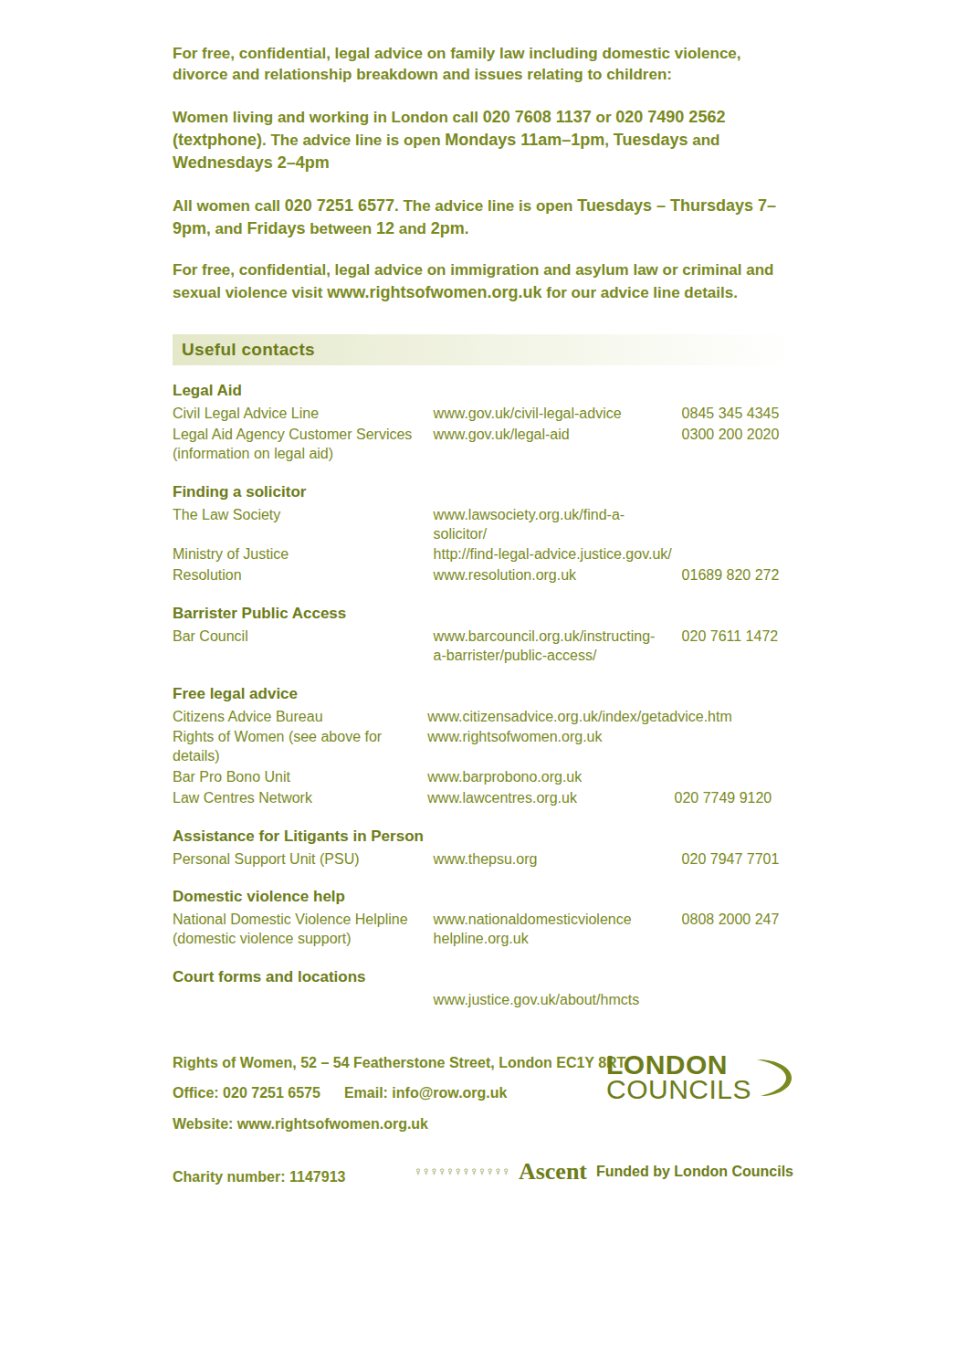For free, confidential, legal advice on family law including domestic violence, divorce and relationship breakdown and issues relating to children:
Women living and working in London call 020 7608 1137 or 020 7490 2562 (textphone). The advice line is open Mondays 11am–1pm, Tuesdays and Wednesdays 2–4pm
All women call 020 7251 6577. The advice line is open Tuesdays – Thursdays 7–9pm, and Fridays between 12 and 2pm.
For free, confidential, legal advice on immigration and asylum law or criminal and sexual violence visit www.rightsofwomen.org.uk for our advice line details.
Useful contacts
Legal Aid
| Civil Legal Advice Line | www.gov.uk/civil-legal-advice | 0845 345 4345 |
| Legal Aid Agency Customer Services (information on legal aid) | www.gov.uk/legal-aid | 0300 200 2020 |
Finding a solicitor
| The Law Society | www.lawsociety.org.uk/find-a-solicitor/ | |
| Ministry of Justice | http://find-legal-advice.justice.gov.uk/ | |
| Resolution | www.resolution.org.uk | 01689 820 272 |
Barrister Public Access
| Bar Council | www.barcouncil.org.uk/instructing- a-barrister/public-access/ | 020 7611 1472 |
Free legal advice
| Citizens Advice Bureau | www.citizensadvice.org.uk/index/getadvice.htm |
| Rights of Women (see above for details) | www.rightsofwomen.org.uk |
| Bar Pro Bono Unit | www.barprobono.org.uk |
| Law Centres Network | www.lawcentres.org.uk | 020 7749 9120 |
Assistance for Litigants in Person
| Personal Support Unit (PSU) | www.thepsu.org | 020 7947 7701 |
Domestic violence help
| National Domestic Violence Helpline (domestic violence support) | www.nationaldomesticviolence helpline.org.uk | 0808 2000 247 |
Court forms and locations
| | www.justice.gov.uk/about/hmcts | |
Rights of Women, 52 – 54 Featherstone Street, London EC1Y 8RT Office: 020 7251 6575 Email: info@row.org.uk Website: www.rightsofwomen.org.uk
LONDON COUNCILS
Charity number: 1147913
♀♀♀♀♀♀♀♀♀♀♀♀
Ascent
Funded by London Councils